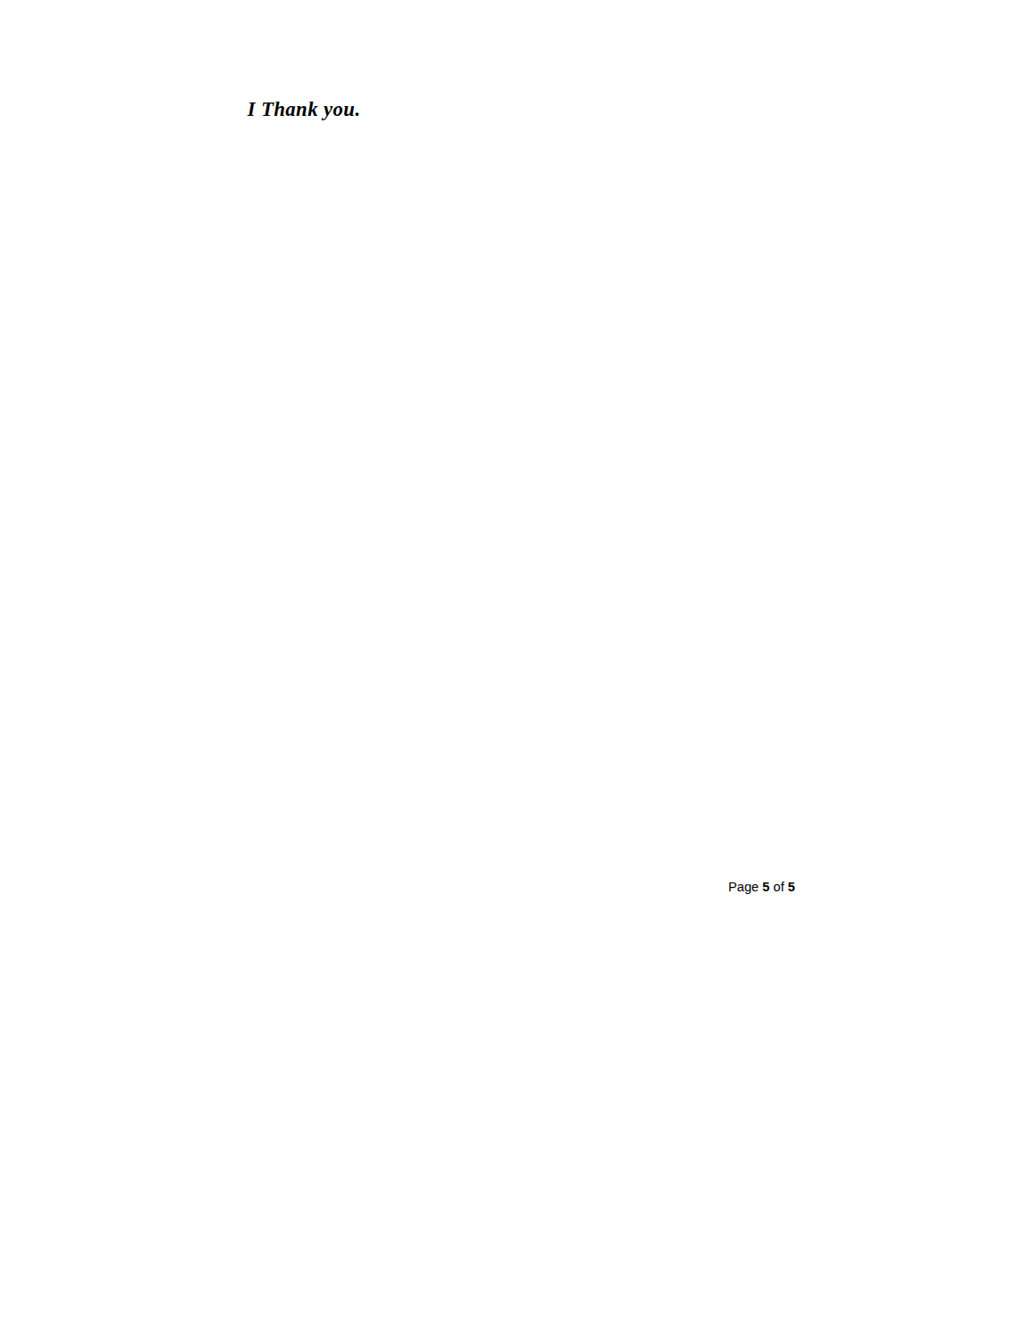I Thank you.
Page 5 of 5